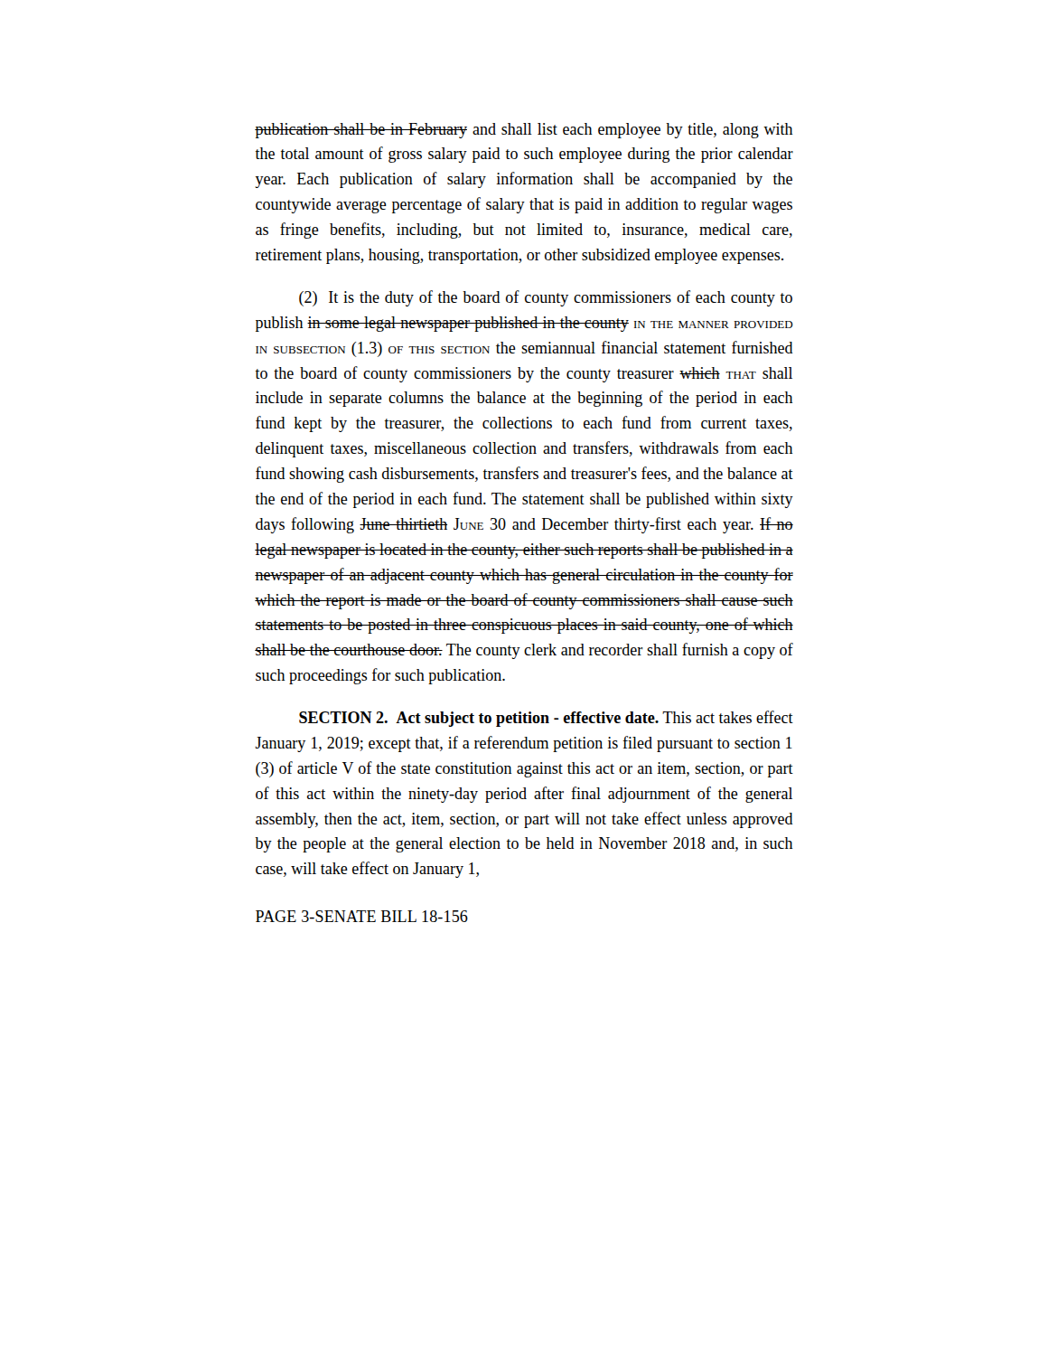publication shall be in February and shall list each employee by title, along with the total amount of gross salary paid to such employee during the prior calendar year. Each publication of salary information shall be accompanied by the countywide average percentage of salary that is paid in addition to regular wages as fringe benefits, including, but not limited to, insurance, medical care, retirement plans, housing, transportation, or other subsidized employee expenses.
(2) It is the duty of the board of county commissioners of each county to publish in some legal newspaper published in the county in the manner provided in subsection (1.3) of this section the semiannual financial statement furnished to the board of county commissioners by the county treasurer which that shall include in separate columns the balance at the beginning of the period in each fund kept by the treasurer, the collections to each fund from current taxes, delinquent taxes, miscellaneous collection and transfers, withdrawals from each fund showing cash disbursements, transfers and treasurer's fees, and the balance at the end of the period in each fund. The statement shall be published within sixty days following June thirtieth June 30 and December thirty-first each year. If no legal newspaper is located in the county, either such reports shall be published in a newspaper of an adjacent county which has general circulation in the county for which the report is made or the board of county commissioners shall cause such statements to be posted in three conspicuous places in said county, one of which shall be the courthouse door. The county clerk and recorder shall furnish a copy of such proceedings for such publication.
SECTION 2. Act subject to petition - effective date. This act takes effect January 1, 2019; except that, if a referendum petition is filed pursuant to section 1 (3) of article V of the state constitution against this act or an item, section, or part of this act within the ninety-day period after final adjournment of the general assembly, then the act, item, section, or part will not take effect unless approved by the people at the general election to be held in November 2018 and, in such case, will take effect on January 1,
PAGE 3-SENATE BILL 18-156